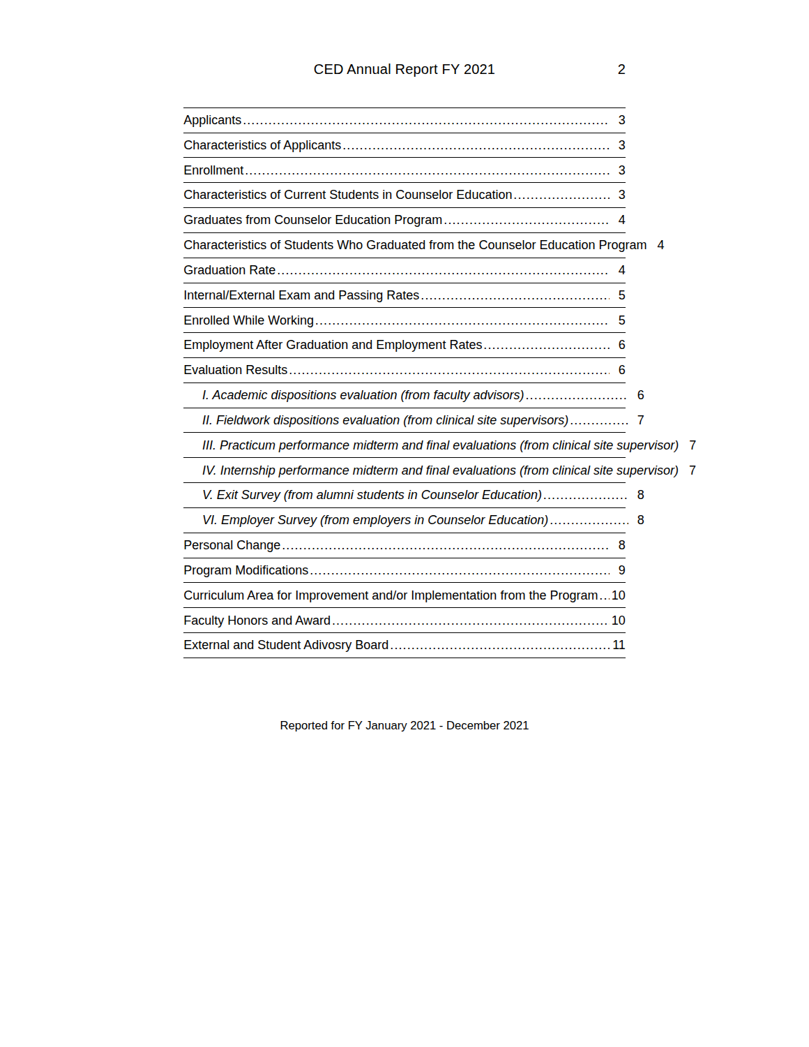CED Annual Report FY 2021
2
Applicants .................................................................................................................. 3
Characteristics of Applicants ..................................................................................... 3
Enrollment ................................................................................................................. 3
Characteristics of Current Students in Counselor Education ....................................................... 3
Graduates from Counselor Education Program ............................................................................ 4
Characteristics of Students Who Graduated from the Counselor Education Program .................. 4
Graduation Rate ......................................................................................................... 4
Internal/External Exam and Passing Rates ................................................................... 5
Enrolled While Working .............................................................................................. 5
Employment After Graduation and Employment Rates ................................................................ 6
Evaluation Results ..................................................................................................... 6
I. Academic dispositions evaluation (from faculty advisors) ..................................................... 6
II. Fieldwork dispositions evaluation (from clinical site supervisors) ......................................... 7
III. Practicum performance midterm and final evaluations (from clinical site supervisor) ......... 7
IV. Internship performance midterm and final evaluations (from clinical site supervisor) ......... 7
V. Exit Survey (from alumni students in Counselor Education) ................................................... 8
VI. Employer Survey (from employers in Counselor Education) .................................................. 8
Personal Change ......................................................................................................... 8
Program Modifications ................................................................................................ 9
Curriculum Area for Improvement and/or Implementation from the Program .......................... 10
Faculty Honors and Award ......................................................................................... 10
External and Student Adivosry Board ......................................................................... 11
Reported for FY January 2021 - December 2021